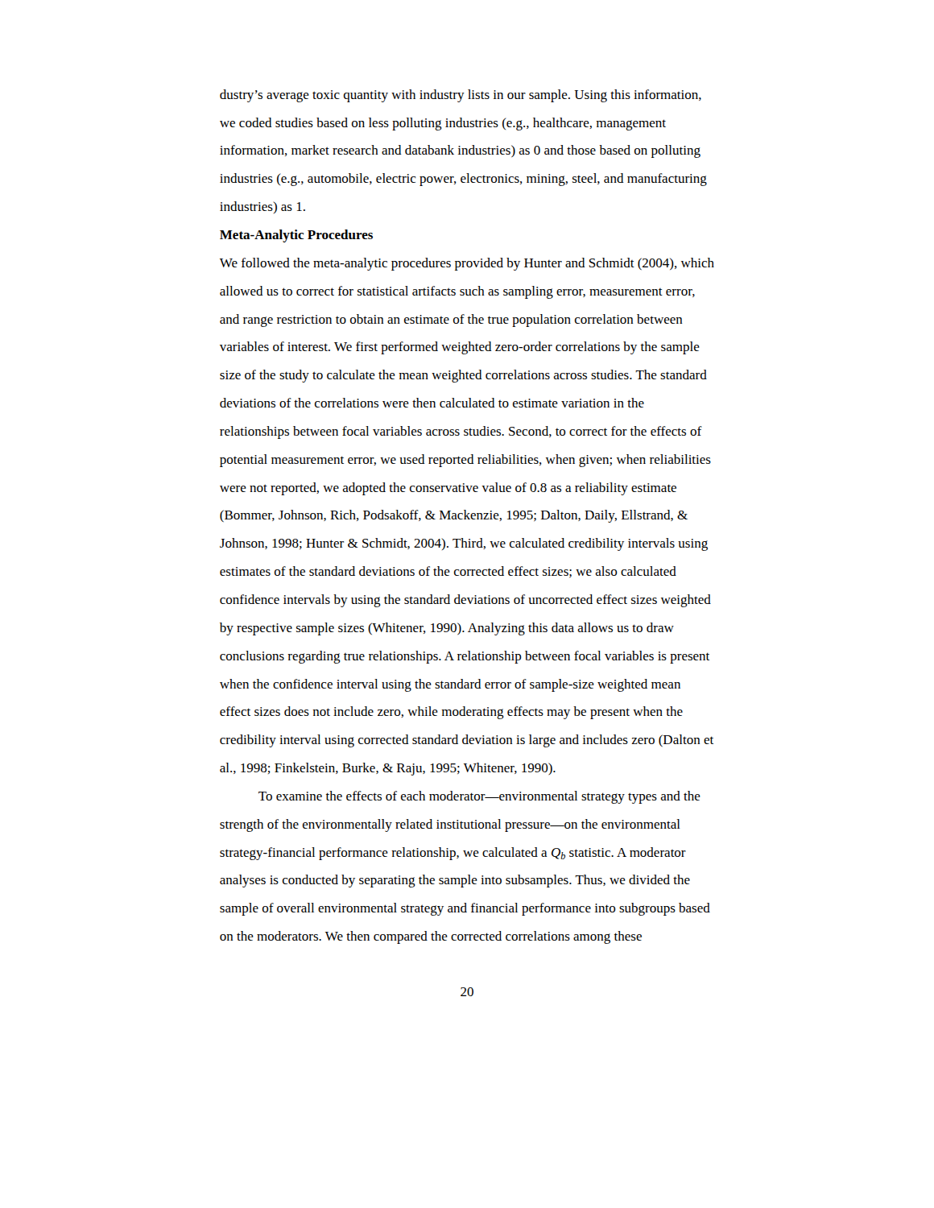dustry’s average toxic quantity with industry lists in our sample. Using this information, we coded studies based on less polluting industries (e.g., healthcare, management information, market research and databank industries) as 0 and those based on polluting industries (e.g., automobile, electric power, electronics, mining, steel, and manufacturing industries) as 1.
Meta-Analytic Procedures
We followed the meta-analytic procedures provided by Hunter and Schmidt (2004), which allowed us to correct for statistical artifacts such as sampling error, measurement error, and range restriction to obtain an estimate of the true population correlation between variables of interest. We first performed weighted zero-order correlations by the sample size of the study to calculate the mean weighted correlations across studies. The standard deviations of the correlations were then calculated to estimate variation in the relationships between focal variables across studies. Second, to correct for the effects of potential measurement error, we used reported reliabilities, when given; when reliabilities were not reported, we adopted the conservative value of 0.8 as a reliability estimate (Bommer, Johnson, Rich, Podsakoff, & Mackenzie, 1995; Dalton, Daily, Ellstrand, & Johnson, 1998; Hunter & Schmidt, 2004). Third, we calculated credibility intervals using estimates of the standard deviations of the corrected effect sizes; we also calculated confidence intervals by using the standard deviations of uncorrected effect sizes weighted by respective sample sizes (Whitener, 1990). Analyzing this data allows us to draw conclusions regarding true relationships. A relationship between focal variables is present when the confidence interval using the standard error of sample-size weighted mean effect sizes does not include zero, while moderating effects may be present when the credibility interval using corrected standard deviation is large and includes zero (Dalton et al., 1998; Finkelstein, Burke, & Raju, 1995; Whitener, 1990).
To examine the effects of each moderator—environmental strategy types and the strength of the environmentally related institutional pressure—on the environmental strategy-financial performance relationship, we calculated a Qb statistic. A moderator analyses is conducted by separating the sample into subsamples. Thus, we divided the sample of overall environmental strategy and financial performance into subgroups based on the moderators. We then compared the corrected correlations among these
20